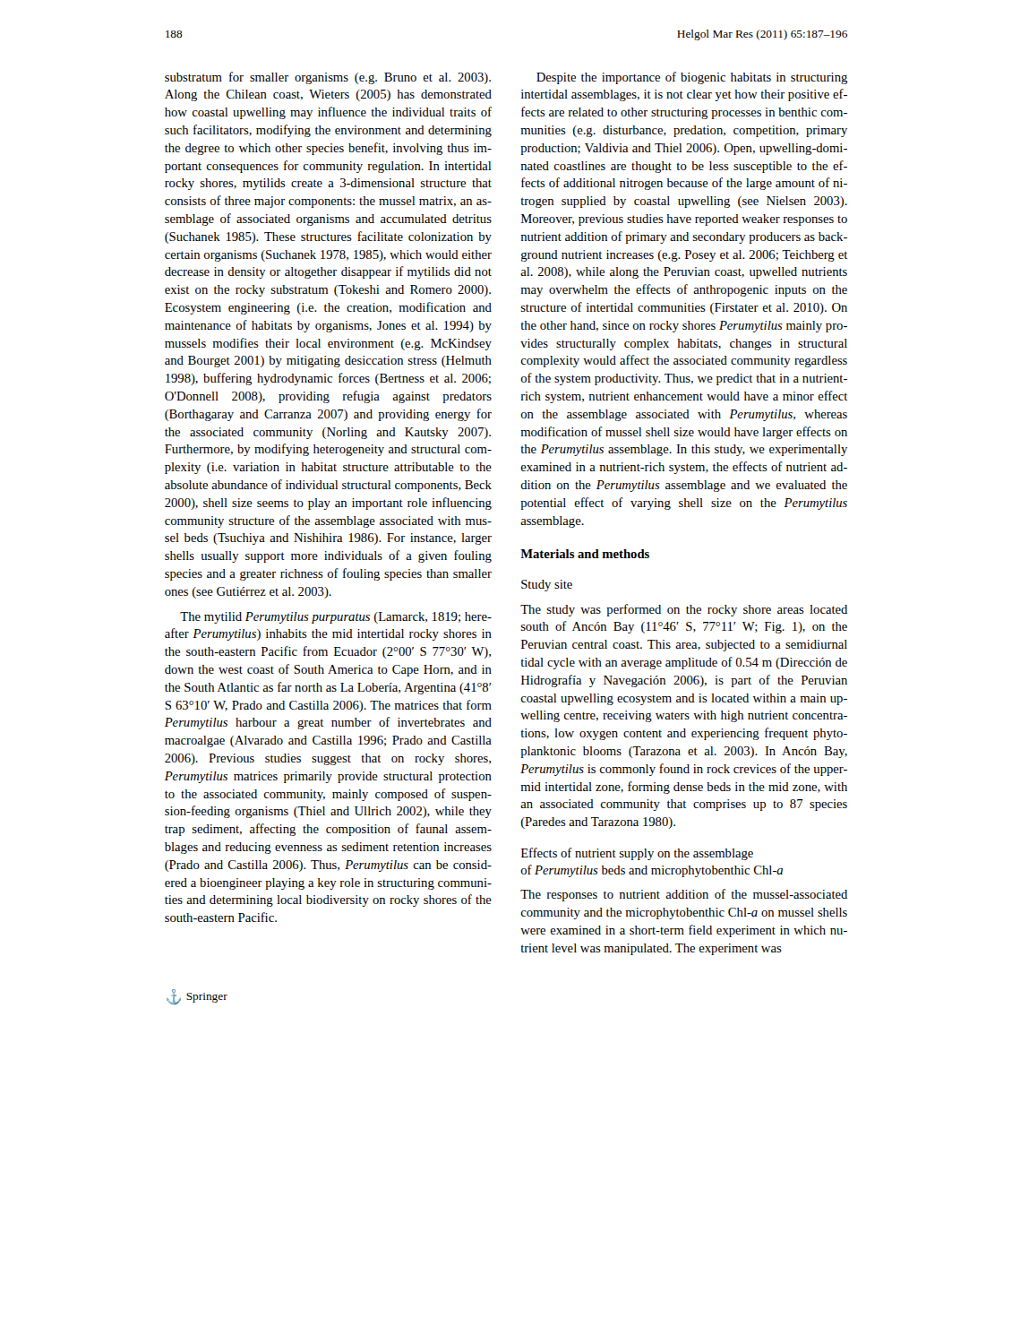188 Helgol Mar Res (2011) 65:187–196
substratum for smaller organisms (e.g. Bruno et al. 2003). Along the Chilean coast, Wieters (2005) has demonstrated how coastal upwelling may influence the individual traits of such facilitators, modifying the environment and determining the degree to which other species benefit, involving thus important consequences for community regulation. In intertidal rocky shores, mytilids create a 3-dimensional structure that consists of three major components: the mussel matrix, an assemblage of associated organisms and accumulated detritus (Suchanek 1985). These structures facilitate colonization by certain organisms (Suchanek 1978, 1985), which would either decrease in density or altogether disappear if mytilids did not exist on the rocky substratum (Tokeshi and Romero 2000). Ecosystem engineering (i.e. the creation, modification and maintenance of habitats by organisms, Jones et al. 1994) by mussels modifies their local environment (e.g. McKindsey and Bourget 2001) by mitigating desiccation stress (Helmuth 1998), buffering hydrodynamic forces (Bertness et al. 2006; O'Donnell 2008), providing refugia against predators (Borthagaray and Carranza 2007) and providing energy for the associated community (Norling and Kautsky 2007). Furthermore, by modifying heterogeneity and structural complexity (i.e. variation in habitat structure attributable to the absolute abundance of individual structural components, Beck 2000), shell size seems to play an important role influencing community structure of the assemblage associated with mussel beds (Tsuchiya and Nishihira 1986). For instance, larger shells usually support more individuals of a given fouling species and a greater richness of fouling species than smaller ones (see Gutiérrez et al. 2003).
The mytilid Perumytilus purpuratus (Lamarck, 1819; hereafter Perumytilus) inhabits the mid intertidal rocky shores in the south-eastern Pacific from Ecuador (2°00′ S 77°30′ W), down the west coast of South America to Cape Horn, and in the South Atlantic as far north as La Lobería, Argentina (41°8′ S 63°10′ W, Prado and Castilla 2006). The matrices that form Perumytilus harbour a great number of invertebrates and macroalgae (Alvarado and Castilla 1996; Prado and Castilla 2006). Previous studies suggest that on rocky shores, Perumytilus matrices primarily provide structural protection to the associated community, mainly composed of suspension-feeding organisms (Thiel and Ullrich 2002), while they trap sediment, affecting the composition of faunal assemblages and reducing evenness as sediment retention increases (Prado and Castilla 2006). Thus, Perumytilus can be considered a bioengineer playing a key role in structuring communities and determining local biodiversity on rocky shores of the south-eastern Pacific.
Despite the importance of biogenic habitats in structuring intertidal assemblages, it is not clear yet how their positive effects are related to other structuring processes in benthic communities (e.g. disturbance, predation, competition, primary production; Valdivia and Thiel 2006). Open, upwelling-dominated coastlines are thought to be less susceptible to the effects of additional nitrogen because of the large amount of nitrogen supplied by coastal upwelling (see Nielsen 2003). Moreover, previous studies have reported weaker responses to nutrient addition of primary and secondary producers as background nutrient increases (e.g. Posey et al. 2006; Teichberg et al. 2008), while along the Peruvian coast, upwelled nutrients may overwhelm the effects of anthropogenic inputs on the structure of intertidal communities (Firstater et al. 2010). On the other hand, since on rocky shores Perumytilus mainly provides structurally complex habitats, changes in structural complexity would affect the associated community regardless of the system productivity. Thus, we predict that in a nutrient-rich system, nutrient enhancement would have a minor effect on the assemblage associated with Perumytilus, whereas modification of mussel shell size would have larger effects on the Perumytilus assemblage. In this study, we experimentally examined in a nutrient-rich system, the effects of nutrient addition on the Perumytilus assemblage and we evaluated the potential effect of varying shell size on the Perumytilus assemblage.
Materials and methods
Study site
The study was performed on the rocky shore areas located south of Ancón Bay (11°46′ S, 77°11′ W; Fig. 1), on the Peruvian central coast. This area, subjected to a semidiurnal tidal cycle with an average amplitude of 0.54 m (Dirección de Hidrografía y Navegación 2006), is part of the Peruvian coastal upwelling ecosystem and is located within a main upwelling centre, receiving waters with high nutrient concentrations, low oxygen content and experiencing frequent phytoplanktonic blooms (Tarazona et al. 2003). In Ancón Bay, Perumytilus is commonly found in rock crevices of the upper-mid intertidal zone, forming dense beds in the mid zone, with an associated community that comprises up to 87 species (Paredes and Tarazona 1980).
Effects of nutrient supply on the assemblage
of Perumytilus beds and microphytobenthic Chl-a
The responses to nutrient addition of the mussel-associated community and the microphytobenthic Chl-a on mussel shells were examined in a short-term field experiment in which nutrient level was manipulated. The experiment was
⚓Springer